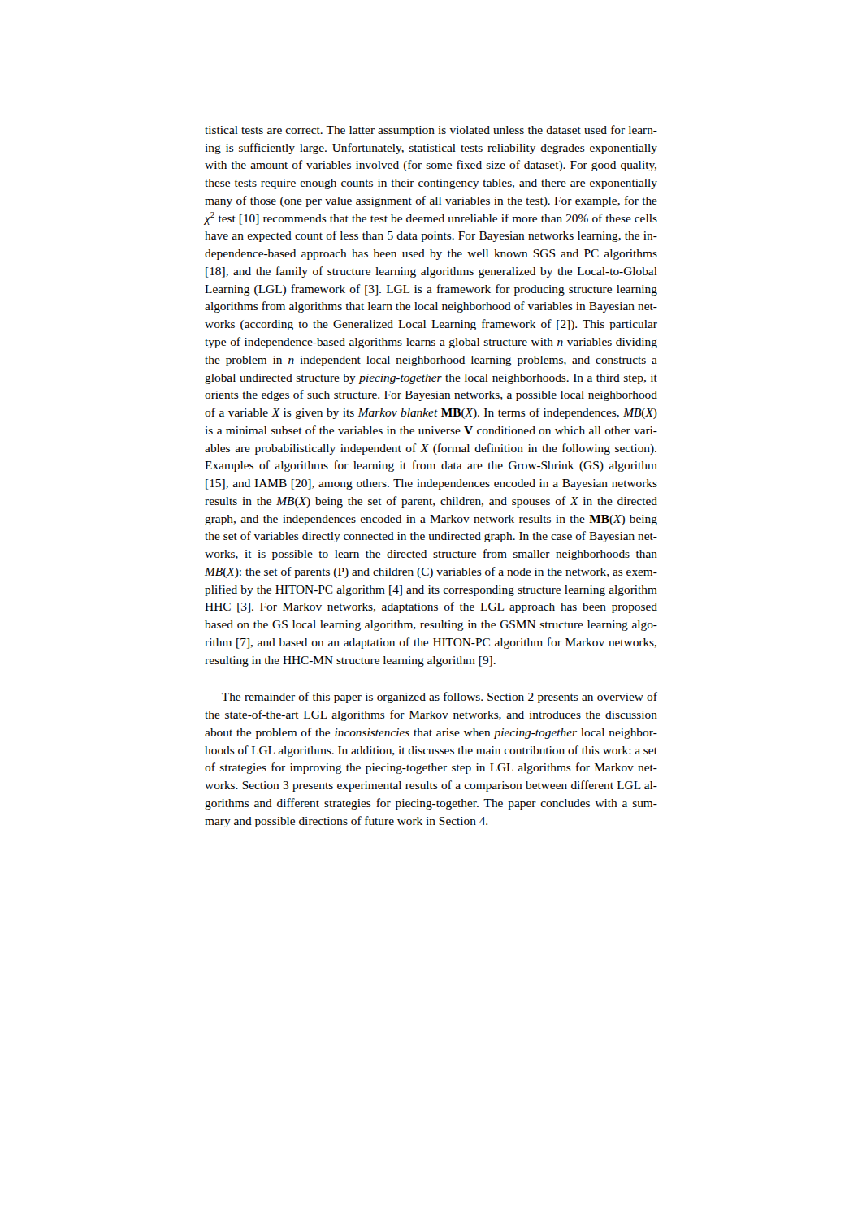tistical tests are correct. The latter assumption is violated unless the dataset used for learning is sufficiently large. Unfortunately, statistical tests reliability degrades exponentially with the amount of variables involved (for some fixed size of dataset). For good quality, these tests require enough counts in their contingency tables, and there are exponentially many of those (one per value assignment of all variables in the test). For example, for the χ2 test [10] recommends that the test be deemed unreliable if more than 20% of these cells have an expected count of less than 5 data points. For Bayesian networks learning, the independence-based approach has been used by the well known SGS and PC algorithms [18], and the family of structure learning algorithms generalized by the Local-to-Global Learning (LGL) framework of [3]. LGL is a framework for producing structure learning algorithms from algorithms that learn the local neighborhood of variables in Bayesian networks (according to the Generalized Local Learning framework of [2]). This particular type of independence-based algorithms learns a global structure with n variables dividing the problem in n independent local neighborhood learning problems, and constructs a global undirected structure by piecing-together the local neighborhoods. In a third step, it orients the edges of such structure. For Bayesian networks, a possible local neighborhood of a variable X is given by its Markov blanket MB(X). In terms of independences, MB(X) is a minimal subset of the variables in the universe V conditioned on which all other variables are probabilistically independent of X (formal definition in the following section). Examples of algorithms for learning it from data are the Grow-Shrink (GS) algorithm [15], and IAMB [20], among others. The independences encoded in a Bayesian networks results in the MB(X) being the set of parent, children, and spouses of X in the directed graph, and the independences encoded in a Markov network results in the MB(X) being the set of variables directly connected in the undirected graph. In the case of Bayesian networks, it is possible to learn the directed structure from smaller neighborhoods than MB(X): the set of parents (P) and children (C) variables of a node in the network, as exemplified by the HITON-PC algorithm [4] and its corresponding structure learning algorithm HHC [3]. For Markov networks, adaptations of the LGL approach has been proposed based on the GS local learning algorithm, resulting in the GSMN structure learning algorithm [7], and based on an adaptation of the HITON-PC algorithm for Markov networks, resulting in the HHC-MN structure learning algorithm [9].
The remainder of this paper is organized as follows. Section 2 presents an overview of the state-of-the-art LGL algorithms for Markov networks, and introduces the discussion about the problem of the inconsistencies that arise when piecing-together local neighborhoods of LGL algorithms. In addition, it discusses the main contribution of this work: a set of strategies for improving the piecing-together step in LGL algorithms for Markov networks. Section 3 presents experimental results of a comparison between different LGL algorithms and different strategies for piecing-together. The paper concludes with a summary and possible directions of future work in Section 4.